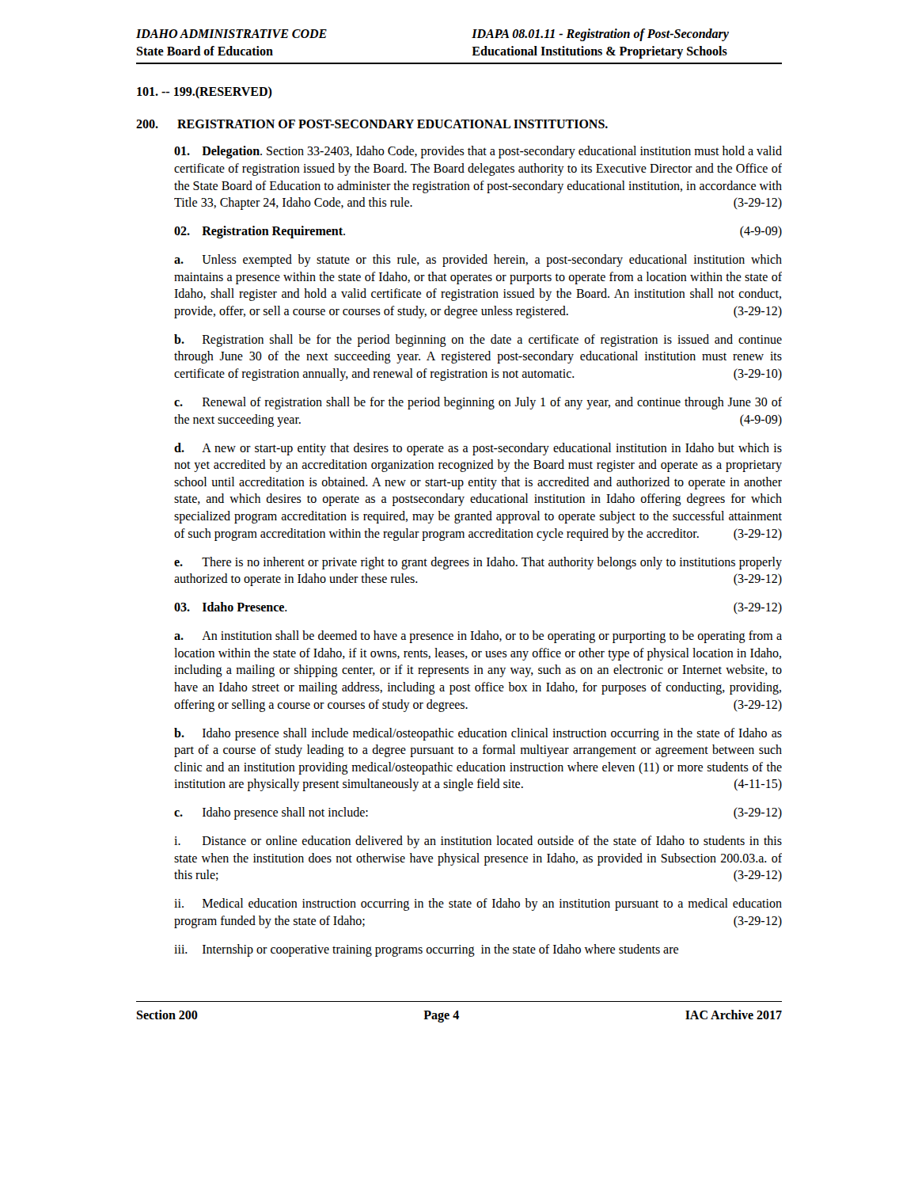IDAHO ADMINISTRATIVE CODE
State Board of Education
IDAPA 08.01.11 - Registration of Post-Secondary
Educational Institutions & Proprietary Schools
101. -- 199.(RESERVED)
200. REGISTRATION OF POST-SECONDARY EDUCATIONAL INSTITUTIONS.
01. Delegation. Section 33-2403, Idaho Code, provides that a post-secondary educational institution must hold a valid certificate of registration issued by the Board. The Board delegates authority to its Executive Director and the Office of the State Board of Education to administer the registration of post-secondary educational institution, in accordance with Title 33, Chapter 24, Idaho Code, and this rule.(3-29-12)
02. Registration Requirement.(4-9-09)
a. Unless exempted by statute or this rule, as provided herein, a post-secondary educational institution which maintains a presence within the state of Idaho, or that operates or purports to operate from a location within the state of Idaho, shall register and hold a valid certificate of registration issued by the Board. An institution shall not conduct, provide, offer, or sell a course or courses of study, or degree unless registered.(3-29-12)
b. Registration shall be for the period beginning on the date a certificate of registration is issued and continue through June 30 of the next succeeding year. A registered post-secondary educational institution must renew its certificate of registration annually, and renewal of registration is not automatic.(3-29-10)
c. Renewal of registration shall be for the period beginning on July 1 of any year, and continue through June 30 of the next succeeding year.(4-9-09)
d. A new or start-up entity that desires to operate as a post-secondary educational institution in Idaho but which is not yet accredited by an accreditation organization recognized by the Board must register and operate as a proprietary school until accreditation is obtained. A new or start-up entity that is accredited and authorized to operate in another state, and which desires to operate as a postsecondary educational institution in Idaho offering degrees for which specialized program accreditation is required, may be granted approval to operate subject to the successful attainment of such program accreditation within the regular program accreditation cycle required by the accreditor.(3-29-12)
e. There is no inherent or private right to grant degrees in Idaho. That authority belongs only to institutions properly authorized to operate in Idaho under these rules.(3-29-12)
03. Idaho Presence.(3-29-12)
a. An institution shall be deemed to have a presence in Idaho, or to be operating or purporting to be operating from a location within the state of Idaho, if it owns, rents, leases, or uses any office or other type of physical location in Idaho, including a mailing or shipping center, or if it represents in any way, such as on an electronic or Internet website, to have an Idaho street or mailing address, including a post office box in Idaho, for purposes of conducting, providing, offering or selling a course or courses of study or degrees.(3-29-12)
b. Idaho presence shall include medical/osteopathic education clinical instruction occurring in the state of Idaho as part of a course of study leading to a degree pursuant to a formal multiyear arrangement or agreement between such clinic and an institution providing medical/osteopathic education instruction where eleven (11) or more students of the institution are physically present simultaneously at a single field site.(4-11-15)
c. Idaho presence shall not include:(3-29-12)
i. Distance or online education delivered by an institution located outside of the state of Idaho to students in this state when the institution does not otherwise have physical presence in Idaho, as provided in Subsection 200.03.a. of this rule;(3-29-12)
ii. Medical education instruction occurring in the state of Idaho by an institution pursuant to a medical education program funded by the state of Idaho;(3-29-12)
iii. Internship or cooperative training programs occurring in the state of Idaho where students are
Section 200
Page 4
IAC Archive 2017